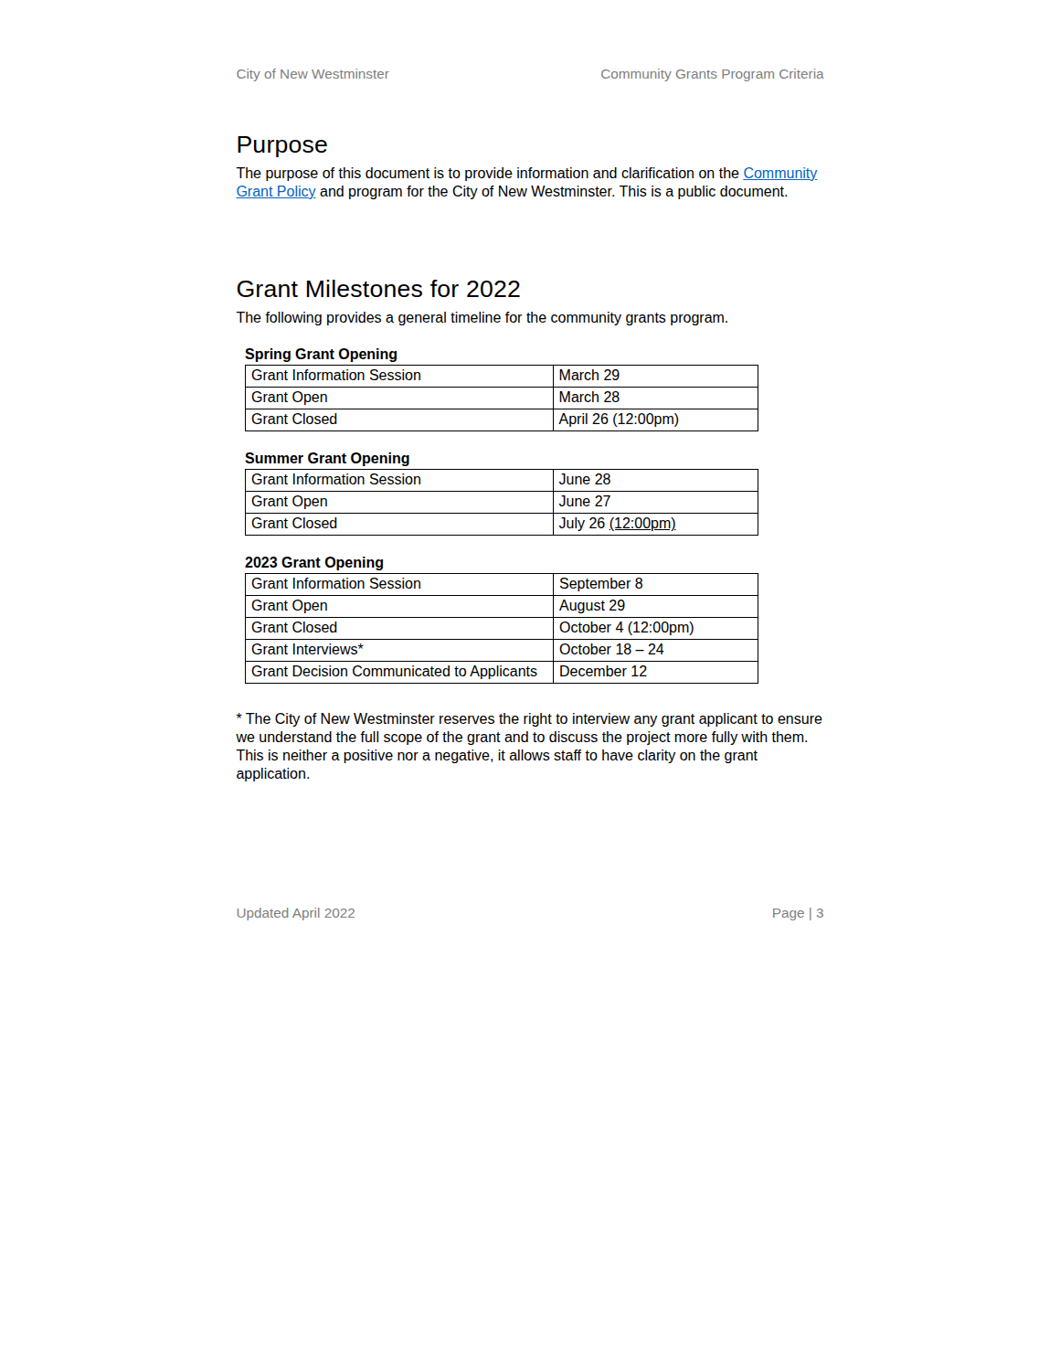City of New Westminster Community Grants Program Criteria
Purpose
The purpose of this document is to provide information and clarification on the Community Grant Policy and program for the City of New Westminster. This is a public document.
Grant Milestones for 2022
The following provides a general timeline for the community grants program.
Spring Grant Opening
| Grant Information Session | March 29 |
| Grant Open | March 28 |
| Grant Closed | April 26 (12:00pm) |
Summer Grant Opening
| Grant Information Session | June 28 |
| Grant Open | June 27 |
| Grant Closed | July 26 (12:00pm) |
2023 Grant Opening
| Grant Information Session | September 8 |
| Grant Open | August 29 |
| Grant Closed | October 4 (12:00pm) |
| Grant Interviews* | October 18 – 24 |
| Grant Decision Communicated to Applicants | December 12 |
* The City of New Westminster reserves the right to interview any grant applicant to ensure we understand the full scope of the grant and to discuss the project more fully with them. This is neither a positive nor a negative, it allows staff to have clarity on the grant application.
Updated April 2022 Page | 3